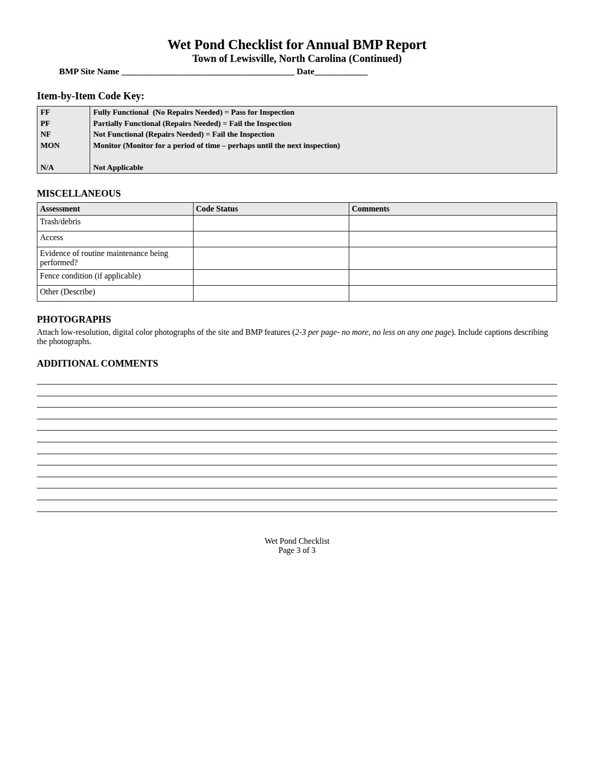Wet Pond Checklist for Annual BMP Report
Town of Lewisville, North Carolina (Continued)
BMP Site Name _______________________________________ Date____________
Item-by-Item Code Key:
| FF | Fully Functional (No Repairs Needed) = Pass for Inspection |
| PF | Partially Functional (Repairs Needed) = Fail the Inspection |
| NF | Not Functional (Repairs Needed) = Fail the Inspection |
| MON | Monitor (Monitor for a period of time – perhaps until the next inspection) |
| N/A | Not Applicable |
MISCELLANEOUS
| Assessment | Code Status | Comments |
| --- | --- | --- |
| Trash/debris | | |
| Access | | |
| Evidence of routine maintenance being performed? | | |
| Fence condition (if applicable) | | |
| Other (Describe) | | |
PHOTOGRAPHS
Attach low-resolution, digital color photographs of the site and BMP features (2-3 per page- no more, no less on any one page). Include captions describing the photographs.
ADDITIONAL COMMENTS
Wet Pond Checklist
Page 3 of 3